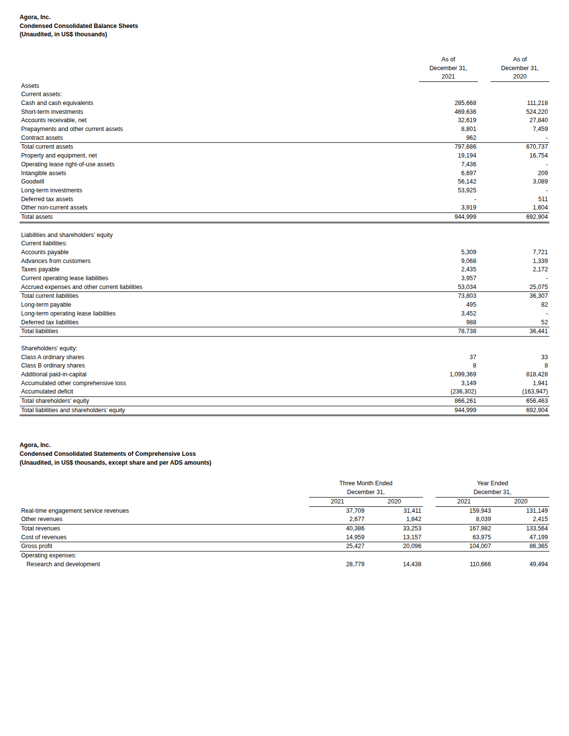Agora, Inc.
Condensed Consolidated Balance Sheets
(Unaudited, in US$ thousands)
| | | As of | | As of |
| | | December 31, | | December 31, |
| | | 2021 | | 2020 |
| Assets | | | | |
| Current assets: | | | | |
| Cash and cash equivalents | | 285,668 | | 111,218 |
| Short-term investments | | 469,636 | | 524,220 |
| Accounts receivable, net | | 32,619 | | 27,840 |
| Prepayments and other current assets | | 8,801 | | 7,459 |
| Contract assets | | 962 | | - |
| Total current assets | | 797,686 | | 670,737 |
| Property and equipment, net | | 19,194 | | 16,754 |
| Operating lease right-of-use assets | | 7,436 | | - |
| Intangible assets | | 6,697 | | 209 |
| Goodwill | | 56,142 | | 3,089 |
| Long-term investments | | 53,925 | | - |
| Deferred tax assets | | - | | 511 |
| Other non-current assets | | 3,919 | | 1,604 |
| Total assets | | 944,999 | | 692,904 |
| Liabilities and shareholders' equity | | | | |
| Current liabilities: | | | | |
| Accounts payable | | 5,309 | | 7,721 |
| Advances from customers | | 9,068 | | 1,339 |
| Taxes payable | | 2,435 | | 2,172 |
| Current operating lease liabilities | | 3,957 | | - |
| Accrued expenses and other current liabilities | | 53,034 | | 25,075 |
| Total current liabilities | | 73,803 | | 36,307 |
| Long-term payable | | 495 | | 82 |
| Long-term operating lease liabilities | | 3,452 | | - |
| Deferred tax liabilities | | 988 | | 52 |
| Total liabilities | | 78,738 | | 36,441 |
| Shareholders' equity: | | | | |
| Class A ordinary shares | | 37 | | 33 |
| Class B ordinary shares | | 8 | | 8 |
| Additional paid-in-capital | | 1,099,369 | | 818,428 |
| Accumulated other comprehensive loss | | 3,149 | | 1,941 |
| Accumulated deficit | | (236,302) | | (163,947) |
| Total shareholders' equity | | 866,261 | | 656,463 |
| Total liabilities and shareholders’ equity | | 944,999 | | 692,904 |
Agora, Inc.
Condensed Consolidated Statements of Comprehensive Loss
(Unaudited, in US$ thousands, except share and per ADS amounts)
| | | Three Month Ended | | Year Ended |
| | | December 31, | | December 31, |
| | | 2021 | 2020 | | 2021 | 2020 |
| Real-time engagement service revenues | | 37,709 | 31,411 | | 159,943 | 131,149 |
| Other revenues | | 2,677 | 1,842 | | 8,039 | 2,415 |
| Total revenues | | 40,386 | 33,253 | | 167,982 | 133,564 |
| Cost of revenues | | 14,959 | 13,157 | | 63,975 | 47,199 |
| Gross profit | | 25,427 | 20,096 | | 104,007 | 86,365 |
| Operating expenses: | | | | | | |
| Research and development | | 28,779 | 14,438 | | 110,666 | 49,494 |